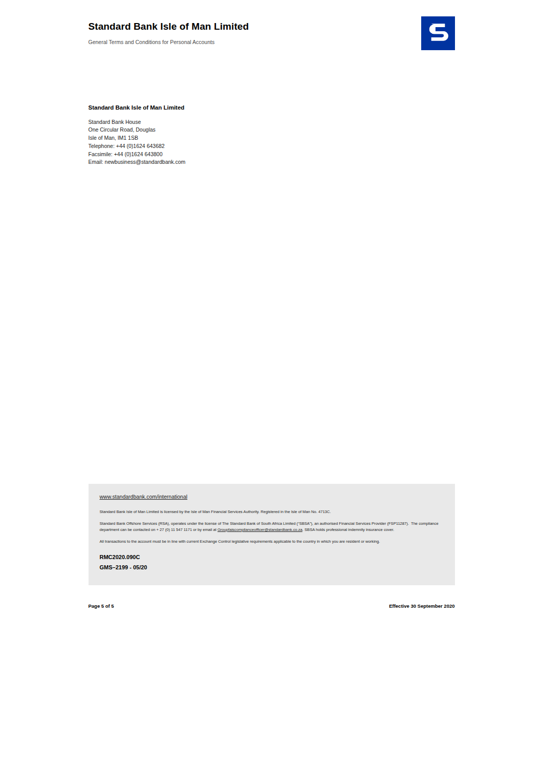Standard Bank Isle of Man Limited
General Terms and Conditions for Personal Accounts
Standard Bank Isle of Man Limited
Standard Bank House
One Circular Road, Douglas
Isle of Man, IM1 1SB
Telephone: +44 (0)1624 643682
Facsimile: +44 (0)1624 643800
Email: newbusiness@standardbank.com
www.standardbank.com/international
Standard Bank Isle of Man Limited is licensed by the Isle of Man Financial Services Authority. Registered in the Isle of Man No. 4713C.
Standard Bank Offshore Services (RSA), operates under the license of The Standard Bank of South Africa Limited (“SBSA”), an authorised Financial Services Provider (FSP11287). The compliance department can be contacted on + 27 (0) 11 547 1171 or by email at Groupfaiscomplianceofficer@standardbank.co.za. SBSA holds professional indemnity insurance cover.
All transactions to the account must be in line with current Exchange Control legislative requirements applicable to the country in which you are resident or working.
RMC2020.090C
GMS–2199 - 05/20
Page 5 of 5 Effective 30 September 2020